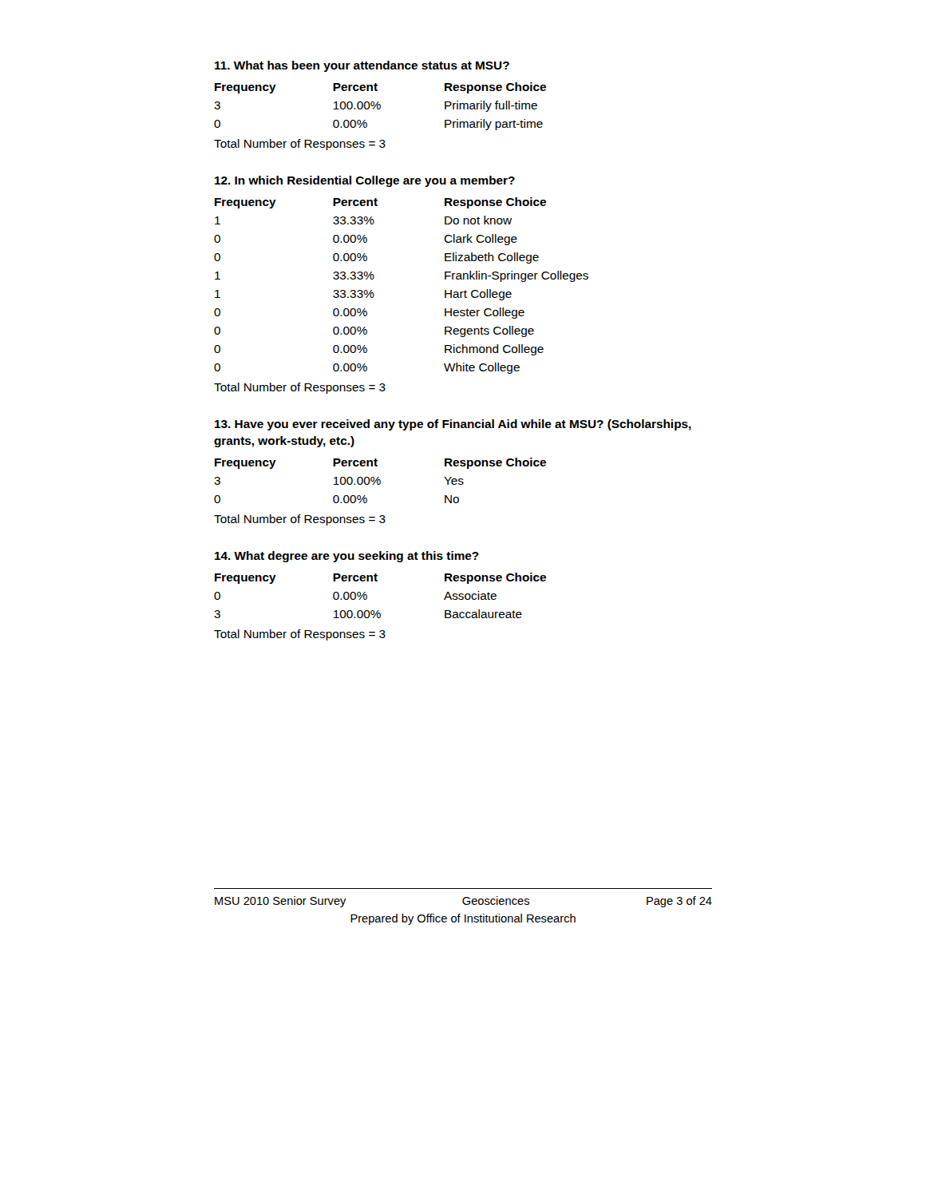11. What has been your attendance status at MSU?
| Frequency | Percent | Response Choice |
| --- | --- | --- |
| 3 | 100.00% | Primarily full-time |
| 0 | 0.00% | Primarily part-time |
Total Number of Responses = 3
12. In which Residential College are you a member?
| Frequency | Percent | Response Choice |
| --- | --- | --- |
| 1 | 33.33% | Do not know |
| 0 | 0.00% | Clark College |
| 0 | 0.00% | Elizabeth College |
| 1 | 33.33% | Franklin-Springer Colleges |
| 1 | 33.33% | Hart College |
| 0 | 0.00% | Hester College |
| 0 | 0.00% | Regents College |
| 0 | 0.00% | Richmond College |
| 0 | 0.00% | White College |
Total Number of Responses = 3
13. Have you ever received any type of Financial Aid while at MSU? (Scholarships, grants, work-study, etc.)
| Frequency | Percent | Response Choice |
| --- | --- | --- |
| 3 | 100.00% | Yes |
| 0 | 0.00% | No |
Total Number of Responses = 3
14. What degree are you seeking at this time?
| Frequency | Percent | Response Choice |
| --- | --- | --- |
| 0 | 0.00% | Associate |
| 3 | 100.00% | Baccalaureate |
Total Number of Responses = 3
MSU 2010 Senior Survey
Geosciences
Page 3 of 24
Prepared by Office of Institutional Research